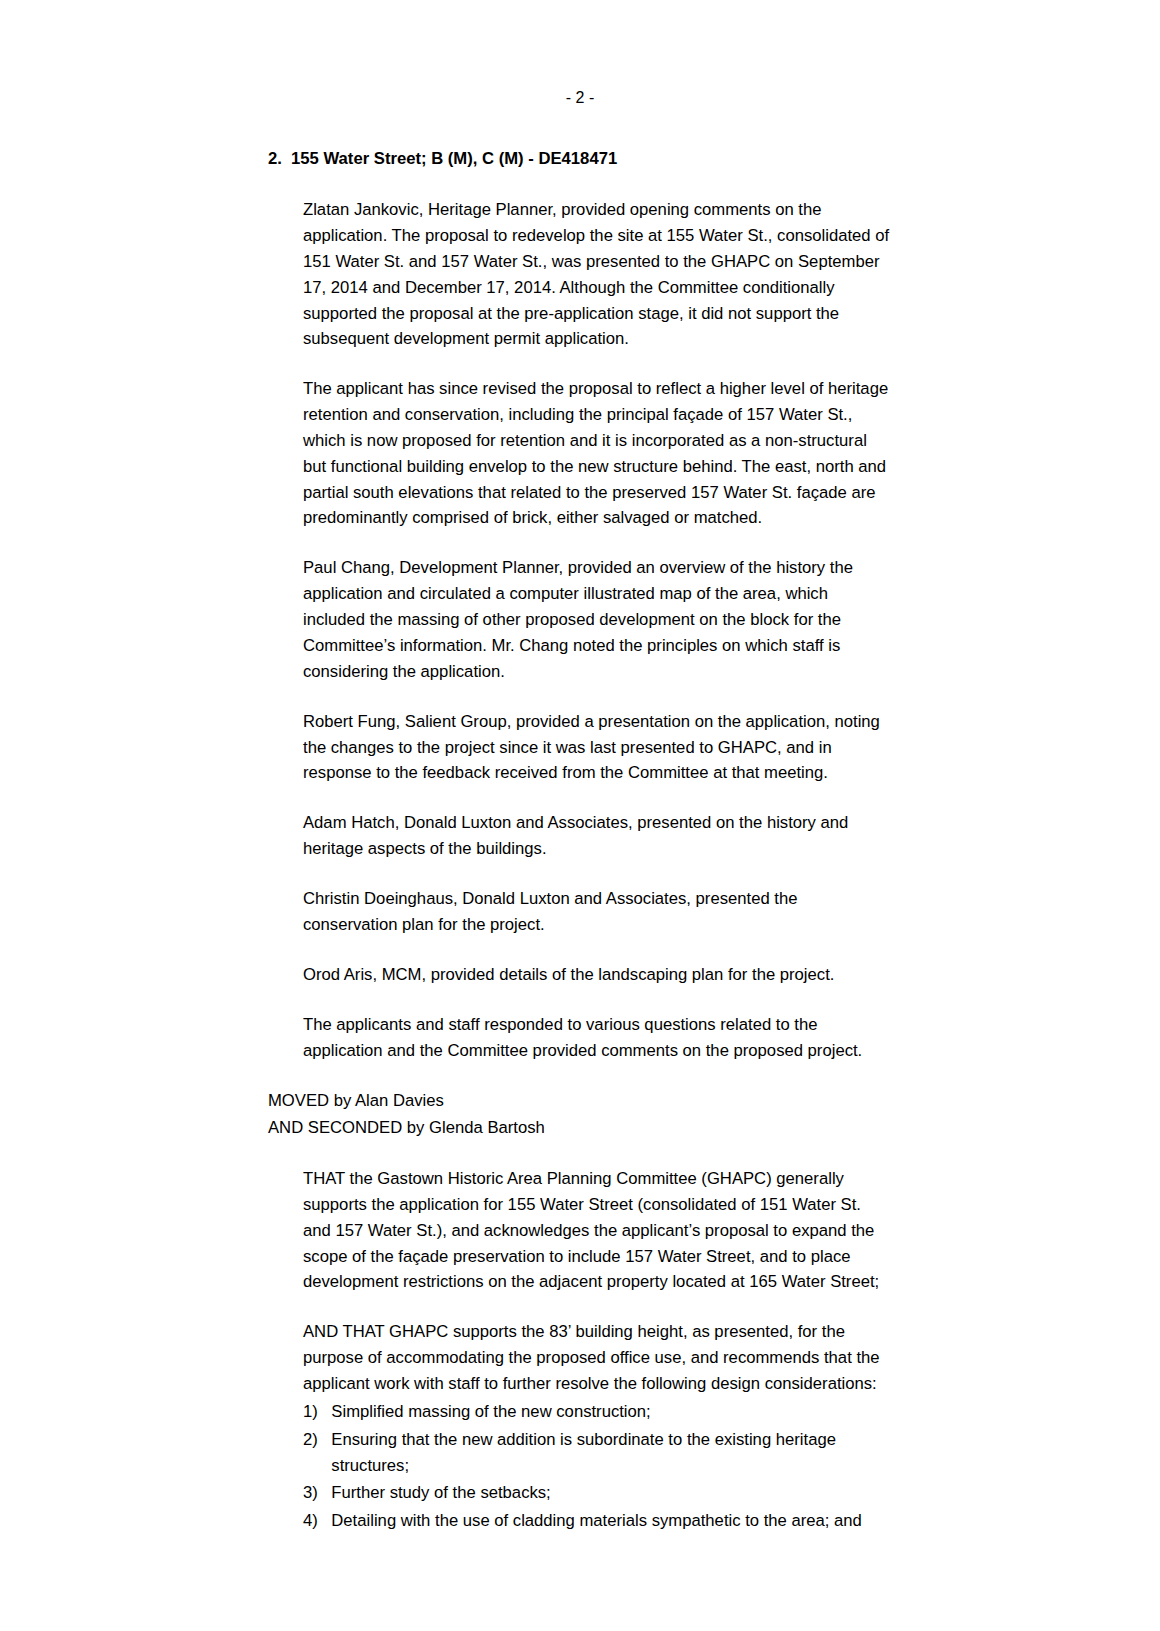- 2 -
2. 155 Water Street; B (M), C (M) - DE418471
Zlatan Jankovic, Heritage Planner, provided opening comments on the application. The proposal to redevelop the site at 155 Water St., consolidated of 151 Water St. and 157 Water St., was presented to the GHAPC on September 17, 2014 and December 17, 2014. Although the Committee conditionally supported the proposal at the pre-application stage, it did not support the subsequent development permit application.
The applicant has since revised the proposal to reflect a higher level of heritage retention and conservation, including the principal façade of 157 Water St., which is now proposed for retention and it is incorporated as a non-structural but functional building envelop to the new structure behind. The east, north and partial south elevations that related to the preserved 157 Water St. façade are predominantly comprised of brick, either salvaged or matched.
Paul Chang, Development Planner, provided an overview of the history the application and circulated a computer illustrated map of the area, which included the massing of other proposed development on the block for the Committee’s information. Mr. Chang noted the principles on which staff is considering the application.
Robert Fung, Salient Group, provided a presentation on the application, noting the changes to the project since it was last presented to GHAPC, and in response to the feedback received from the Committee at that meeting.
Adam Hatch, Donald Luxton and Associates, presented on the history and heritage aspects of the buildings.
Christin Doeinghaus, Donald Luxton and Associates, presented the conservation plan for the project.
Orod Aris, MCM, provided details of the landscaping plan for the project.
The applicants and staff responded to various questions related to the application and the Committee provided comments on the proposed project.
MOVED by Alan Davies
AND SECONDED by Glenda Bartosh
THAT the Gastown Historic Area Planning Committee (GHAPC) generally supports the application for 155 Water Street (consolidated of 151 Water St. and 157 Water St.), and acknowledges the applicant’s proposal to expand the scope of the façade preservation to include 157 Water Street, and to place development restrictions on the adjacent property located at 165 Water Street;
AND THAT GHAPC supports the 83’ building height, as presented, for the purpose of accommodating the proposed office use, and recommends that the applicant work with staff to further resolve the following design considerations:
1) Simplified massing of the new construction;
2) Ensuring that the new addition is subordinate to the existing heritage structures;
3) Further study of the setbacks;
4) Detailing with the use of cladding materials sympathetic to the area; and